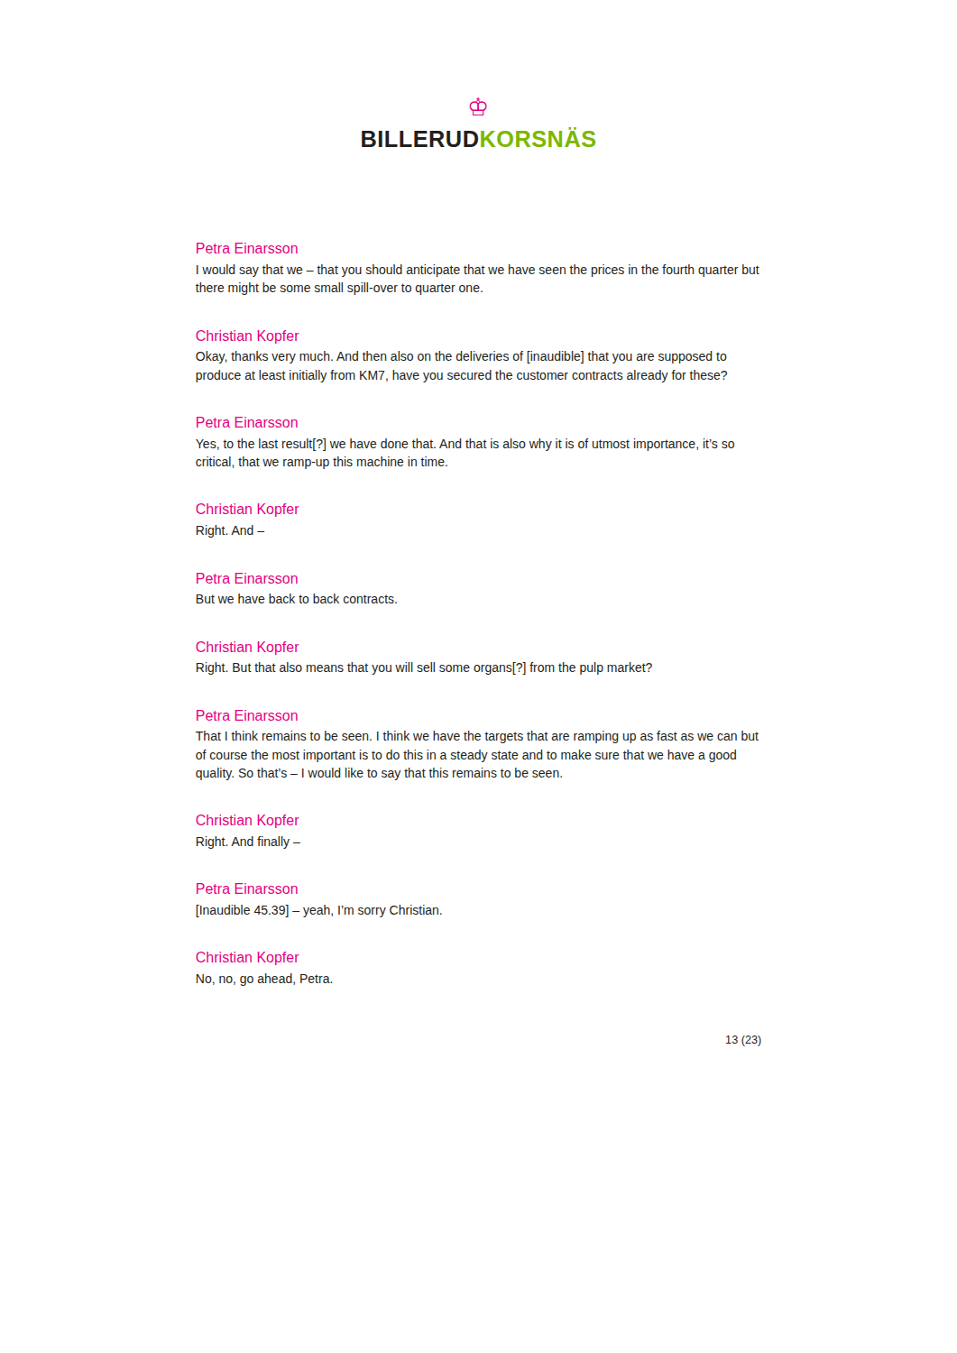♔
BILLERUDKORSNÄS
Petra Einarsson
I would say that we – that you should anticipate that we have seen the prices in the fourth quarter but there might be some small spill-over to quarter one.
Christian Kopfer
Okay, thanks very much. And then also on the deliveries of [inaudible] that you are supposed to produce at least initially from KM7, have you secured the customer contracts already for these?
Petra Einarsson
Yes, to the last result[?] we have done that. And that is also why it is of utmost importance, it’s so critical, that we ramp-up this machine in time.
Christian Kopfer
Right. And –
Petra Einarsson
But we have back to back contracts.
Christian Kopfer
Right. But that also means that you will sell some organs[?] from the pulp market?
Petra Einarsson
That I think remains to be seen. I think we have the targets that are ramping up as fast as we can but of course the most important is to do this in a steady state and to make sure that we have a good quality. So that’s – I would like to say that this remains to be seen.
Christian Kopfer
Right. And finally –
Petra Einarsson
[Inaudible 45.39] – yeah, I’m sorry Christian.
Christian Kopfer
No, no, go ahead, Petra.
13 (23)